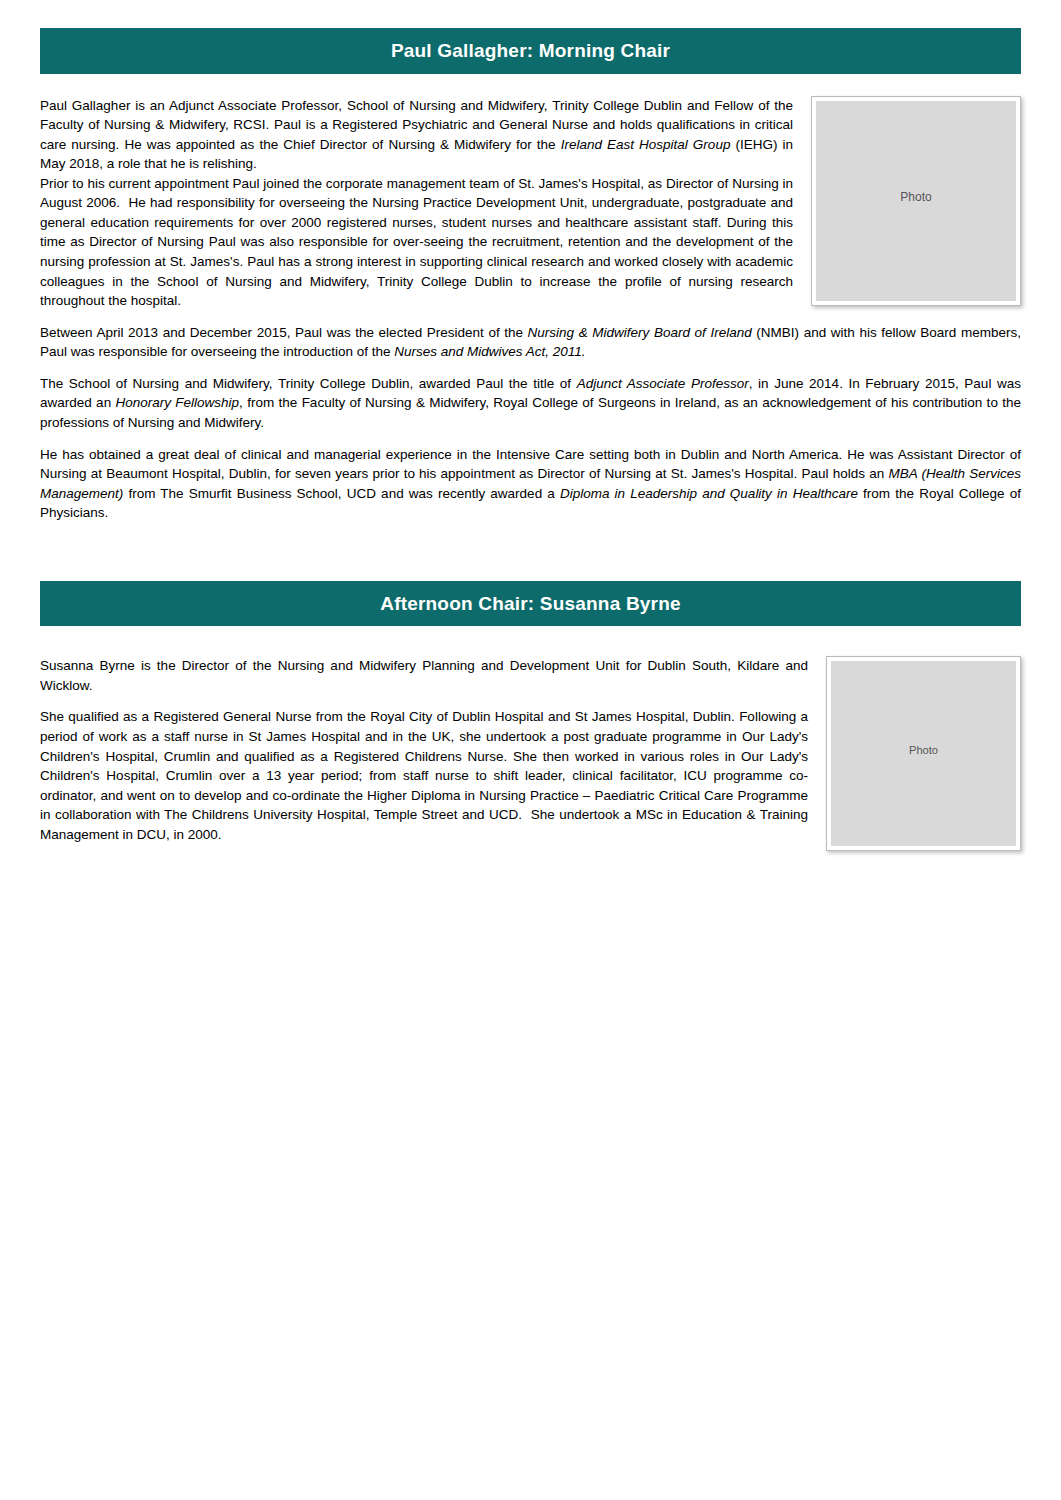Paul Gallagher: Morning Chair
Paul Gallagher is an Adjunct Associate Professor, School of Nursing and Midwifery, Trinity College Dublin and Fellow of the Faculty of Nursing & Midwifery, RCSI. Paul is a Registered Psychiatric and General Nurse and holds qualifications in critical care nursing. He was appointed as the Chief Director of Nursing & Midwifery for the Ireland East Hospital Group (IEHG) in May 2018, a role that he is relishing.
Prior to his current appointment Paul joined the corporate management team of St. James's Hospital, as Director of Nursing in August 2006. He had responsibility for overseeing the Nursing Practice Development Unit, undergraduate, postgraduate and general education requirements for over 2000 registered nurses, student nurses and healthcare assistant staff. During this time as Director of Nursing Paul was also responsible for over-seeing the recruitment, retention and the development of the nursing profession at St. James's. Paul has a strong interest in supporting clinical research and worked closely with academic colleagues in the School of Nursing and Midwifery, Trinity College Dublin to increase the profile of nursing research throughout the hospital.
Between April 2013 and December 2015, Paul was the elected President of the Nursing & Midwifery Board of Ireland (NMBI) and with his fellow Board members, Paul was responsible for overseeing the introduction of the Nurses and Midwives Act, 2011.
The School of Nursing and Midwifery, Trinity College Dublin, awarded Paul the title of Adjunct Associate Professor, in June 2014. In February 2015, Paul was awarded an Honorary Fellowship, from the Faculty of Nursing & Midwifery, Royal College of Surgeons in Ireland, as an acknowledgement of his contribution to the professions of Nursing and Midwifery.
He has obtained a great deal of clinical and managerial experience in the Intensive Care setting both in Dublin and North America. He was Assistant Director of Nursing at Beaumont Hospital, Dublin, for seven years prior to his appointment as Director of Nursing at St. James's Hospital. Paul holds an MBA (Health Services Management) from The Smurfit Business School, UCD and was recently awarded a Diploma in Leadership and Quality in Healthcare from the Royal College of Physicians.
Afternoon Chair: Susanna Byrne
Susanna Byrne is the Director of the Nursing and Midwifery Planning and Development Unit for Dublin South, Kildare and Wicklow.
She qualified as a Registered General Nurse from the Royal City of Dublin Hospital and St James Hospital, Dublin. Following a period of work as a staff nurse in St James Hospital and in the UK, she undertook a post graduate programme in Our Lady's Children's Hospital, Crumlin and qualified as a Registered Childrens Nurse. She then worked in various roles in Our Lady's Children's Hospital, Crumlin over a 13 year period; from staff nurse to shift leader, clinical facilitator, ICU programme co-ordinator, and went on to develop and co-ordinate the Higher Diploma in Nursing Practice – Paediatric Critical Care Programme in collaboration with The Childrens University Hospital, Temple Street and UCD. She undertook a MSc in Education & Training Management in DCU, in 2000.